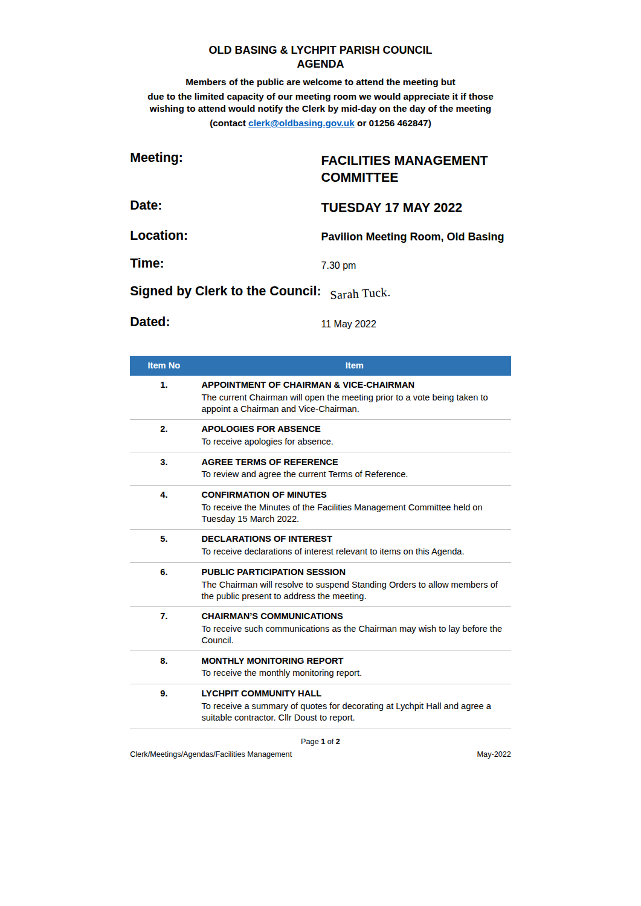OLD BASING & LYCHPIT PARISH COUNCIL
AGENDA
Members of the public are welcome to attend the meeting but
due to the limited capacity of our meeting room we would appreciate it if those wishing to attend would notify the Clerk by mid-day on the day of the meeting
(contact clerk@oldbasing.gov.uk or 01256 462847)
| Meeting: | FACILITIES MANAGEMENT COMMITTEE |
| Date: | TUESDAY 17 MAY 2022 |
| Location: | Pavilion Meeting Room, Old Basing |
| Time: | 7.30 pm |
| Signed by Clerk to the Council: | Sarah Tuck. |
| Dated: | 11 May 2022 |
| Item No | Item |
| --- | --- |
| 1. | Appointment of Chairman & Vice-Chairman The current Chairman will open the meeting prior to a vote being taken to appoint a Chairman and Vice-Chairman. |
| 2. | Apologies for Absence To receive apologies for absence. |
| 3. | Agree Terms of Reference To review and agree the current Terms of Reference. |
| 4. | Confirmation of Minutes To receive the Minutes of the Facilities Management Committee held on Tuesday 15 March 2022. |
| 5. | Declarations of Interest To receive declarations of interest relevant to items on this Agenda. |
| 6. | Public Participation Session The Chairman will resolve to suspend Standing Orders to allow members of the public present to address the meeting. |
| 7. | Chairman’s Communications To receive such communications as the Chairman may wish to lay before the Council. |
| 8. | Monthly Monitoring Report To receive the monthly monitoring report. |
| 9. | Lychpit Community Hall To receive a summary of quotes for decorating at Lychpit Hall and agree a suitable contractor. Cllr Doust to report. |
Page 1 of 2
Clerk/Meetings/Agendas/Facilities Management May-2022